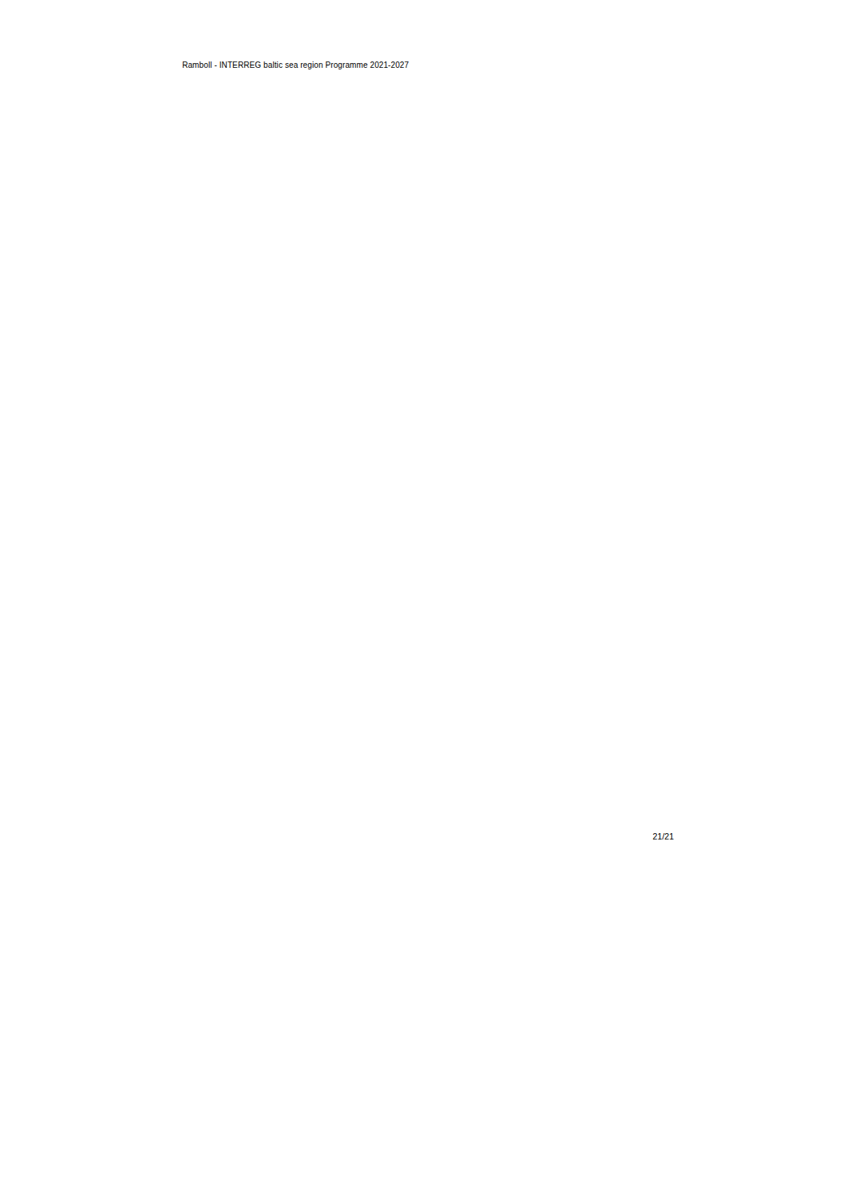Ramboll - INTERREG baltic sea region Programme 2021-2027
21/21